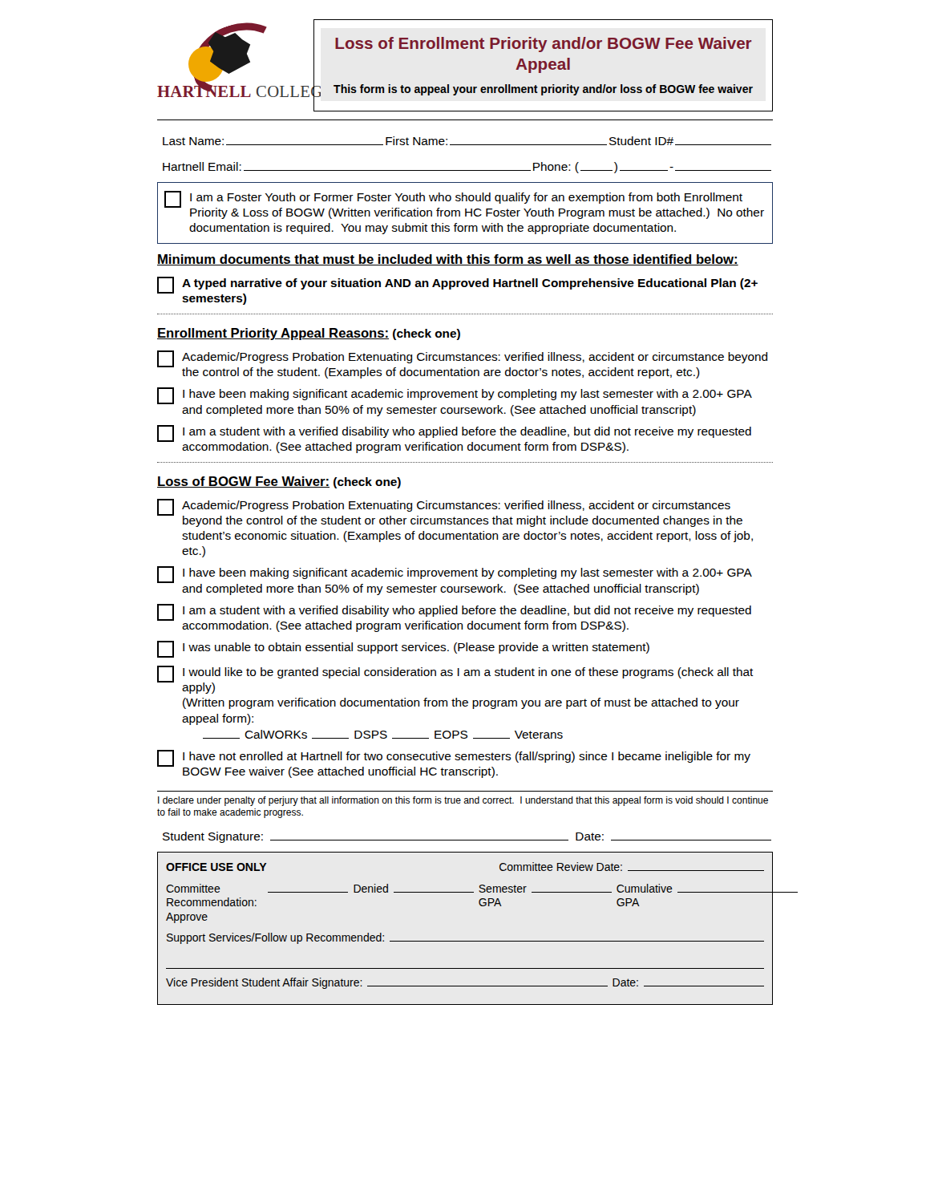HARTNELL COLLEGE
Loss of Enrollment Priority and/or BOGW Fee Waiver Appeal
This form is to appeal your enrollment priority and/or loss of BOGW fee waiver
Last Name: First Name: Student ID#
Hartnell Email: Phone: ( ) -
I am a Foster Youth or Former Foster Youth who should qualify for an exemption from both Enrollment Priority & Loss of BOGW (Written verification from HC Foster Youth Program must be attached.) No other documentation is required. You may submit this form with the appropriate documentation.
Minimum documents that must be included with this form as well as those identified below:
A typed narrative of your situation AND an Approved Hartnell Comprehensive Educational Plan (2+ semesters)
Enrollment Priority Appeal Reasons:
(check one)
Academic/Progress Probation Extenuating Circumstances: verified illness, accident or circumstance beyond the control of the student. (Examples of documentation are doctor’s notes, accident report, etc.)
I have been making significant academic improvement by completing my last semester with a 2.00+ GPA and completed more than 50% of my semester coursework. (See attached unofficial transcript)
I am a student with a verified disability who applied before the deadline, but did not receive my requested accommodation. (See attached program verification document form from DSP&S).
Loss of BOGW Fee Waiver:
(check one)
Academic/Progress Probation Extenuating Circumstances: verified illness, accident or circumstances beyond the control of the student or other circumstances that might include documented changes in the student’s economic situation. (Examples of documentation are doctor’s notes, accident report, loss of job, etc.)
I have been making significant academic improvement by completing my last semester with a 2.00+ GPA and completed more than 50% of my semester coursework. (See attached unofficial transcript)
I am a student with a verified disability who applied before the deadline, but did not receive my requested accommodation. (See attached program verification document form from DSP&S).
I was unable to obtain essential support services. (Please provide a written statement)
I would like to be granted special consideration as I am a student in one of these programs (check all that apply)
(Written program verification documentation from the program you are part of must be attached to your appeal form):
CalWORKs DSPS EOPS Veterans
I have not enrolled at Hartnell for two consecutive semesters (fall/spring) since I became ineligible for my BOGW Fee waiver (See attached unofficial HC transcript).
I declare under penalty of perjury that all information on this form is true and correct. I understand that this appeal form is void should I continue to fail to make academic progress.
Student Signature: Date:
OFFICE USE ONLY
Committee Review Date:
Committee Recommendation: Approve Denied Semester GPA Cumulative GPA
Support Services/Follow up Recommended:
Vice President Student Affair Signature: Date: